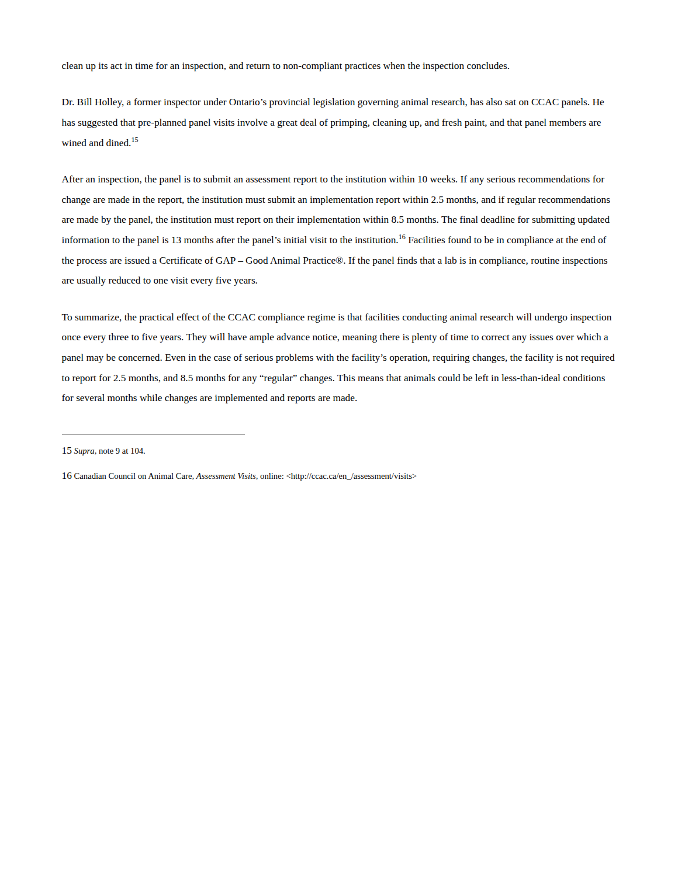clean up its act in time for an inspection, and return to non-compliant practices when the inspection concludes.
Dr. Bill Holley, a former inspector under Ontario’s provincial legislation governing animal research, has also sat on CCAC panels. He has suggested that pre-planned panel visits involve a great deal of primping, cleaning up, and fresh paint, and that panel members are wined and dined.15
After an inspection, the panel is to submit an assessment report to the institution within 10 weeks. If any serious recommendations for change are made in the report, the institution must submit an implementation report within 2.5 months, and if regular recommendations are made by the panel, the institution must report on their implementation within 8.5 months. The final deadline for submitting updated information to the panel is 13 months after the panel’s initial visit to the institution.16 Facilities found to be in compliance at the end of the process are issued a Certificate of GAP – Good Animal Practice®. If the panel finds that a lab is in compliance, routine inspections are usually reduced to one visit every five years.
To summarize, the practical effect of the CCAC compliance regime is that facilities conducting animal research will undergo inspection once every three to five years. They will have ample advance notice, meaning there is plenty of time to correct any issues over which a panel may be concerned. Even in the case of serious problems with the facility’s operation, requiring changes, the facility is not required to report for 2.5 months, and 8.5 months for any “regular” changes. This means that animals could be left in less-than-ideal conditions for several months while changes are implemented and reports are made.
15 Supra, note 9 at 104.
16 Canadian Council on Animal Care, Assessment Visits, online: <http://ccac.ca/en_/assessment/visits>